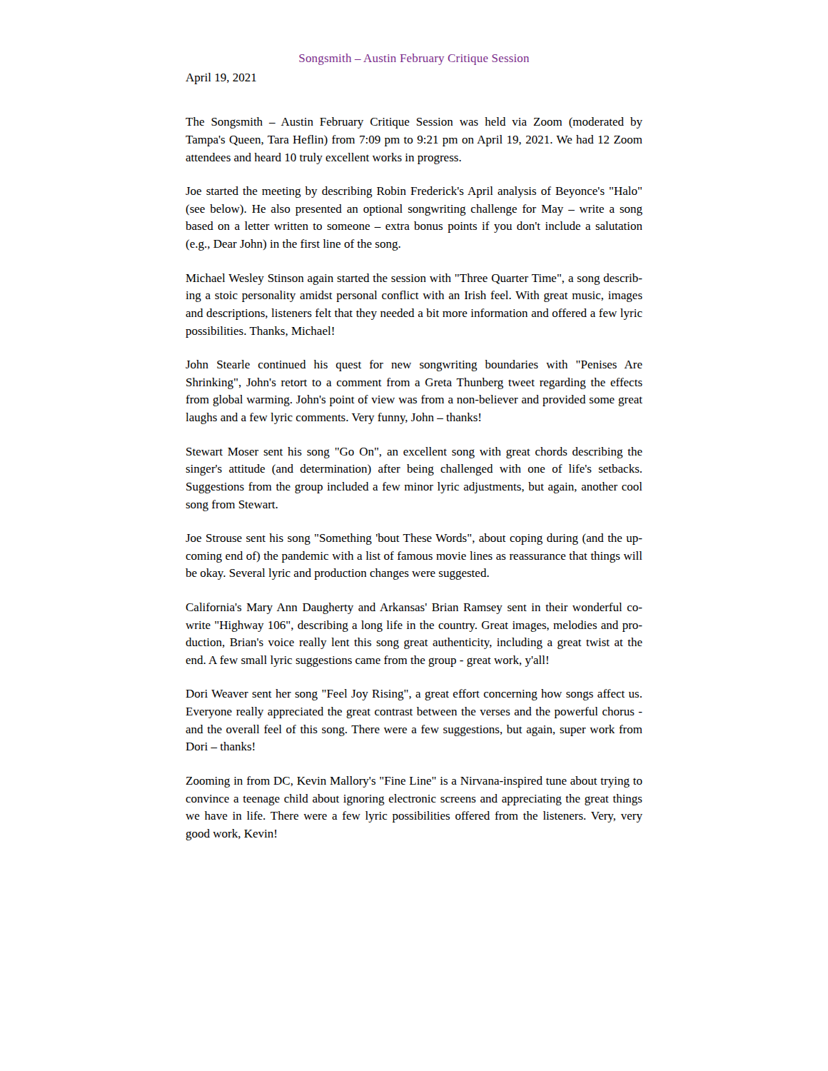Songsmith – Austin February Critique Session
April 19, 2021
The Songsmith – Austin February Critique Session was held via Zoom (moderated by Tampa's Queen, Tara Heflin) from 7:09 pm to 9:21 pm on April 19, 2021. We had 12 Zoom attendees and heard 10 truly excellent works in progress.
Joe started the meeting by describing Robin Frederick's April analysis of Beyonce's "Halo" (see below). He also presented an optional songwriting challenge for May – write a song based on a letter written to someone – extra bonus points if you don't include a salutation (e.g., Dear John) in the first line of the song.
Michael Wesley Stinson again started the session with "Three Quarter Time", a song describing a stoic personality amidst personal conflict with an Irish feel. With great music, images and descriptions, listeners felt that they needed a bit more information and offered a few lyric possibilities. Thanks, Michael!
John Stearle continued his quest for new songwriting boundaries with "Penises Are Shrinking", John's retort to a comment from a Greta Thunberg tweet regarding the effects from global warming. John's point of view was from a non-believer and provided some great laughs and a few lyric comments. Very funny, John – thanks!
Stewart Moser sent his song "Go On", an excellent song with great chords describing the singer's attitude (and determination) after being challenged with one of life's setbacks. Suggestions from the group included a few minor lyric adjustments, but again, another cool song from Stewart.
Joe Strouse sent his song "Something 'bout These Words", about coping during (and the upcoming end of) the pandemic with a list of famous movie lines as reassurance that things will be okay. Several lyric and production changes were suggested.
California's Mary Ann Daugherty and Arkansas' Brian Ramsey sent in their wonderful co-write "Highway 106", describing a long life in the country. Great images, melodies and production, Brian's voice really lent this song great authenticity, including a great twist at the end. A few small lyric suggestions came from the group - great work, y'all!
Dori Weaver sent her song "Feel Joy Rising", a great effort concerning how songs affect us. Everyone really appreciated the great contrast between the verses and the powerful chorus - and the overall feel of this song. There were a few suggestions, but again, super work from Dori – thanks!
Zooming in from DC, Kevin Mallory's "Fine Line" is a Nirvana-inspired tune about trying to convince a teenage child about ignoring electronic screens and appreciating the great things we have in life. There were a few lyric possibilities offered from the listeners. Very, very good work, Kevin!